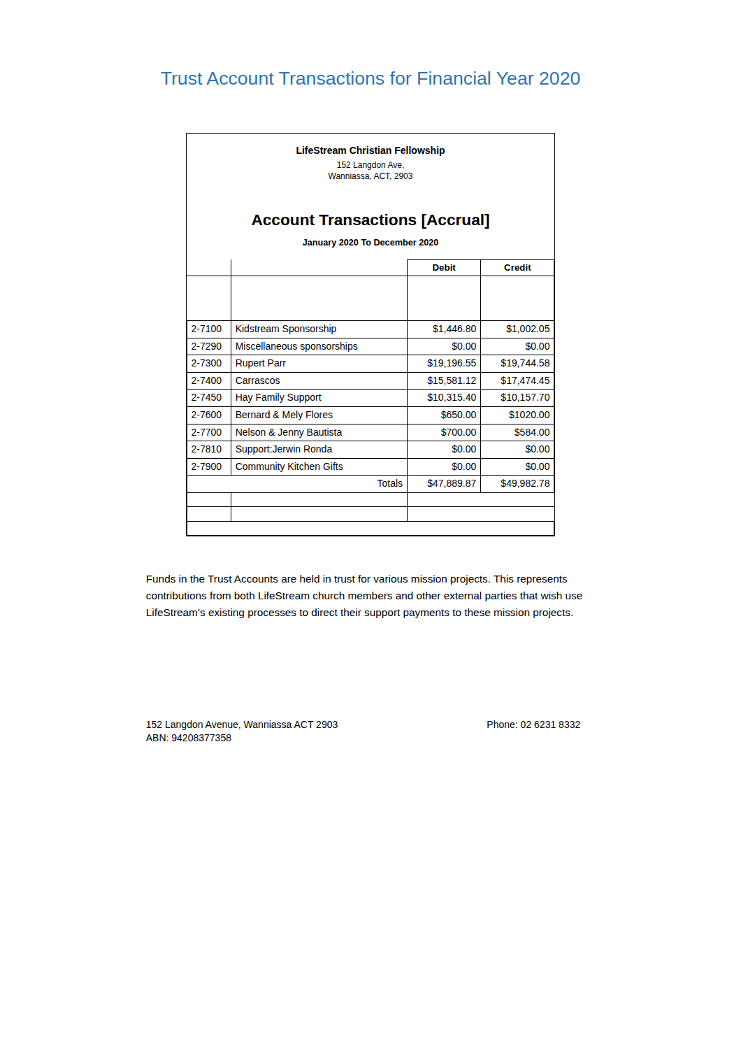Trust Account Transactions for Financial Year 2020
LifeStream Christian Fellowship
152 Langdon Ave,
Wanniassa, ACT, 2903
Account Transactions [Accrual]
January 2020 To December 2020
| | | Debit | Credit |
| --- | --- | --- | --- |
| 2-7100 | Kidstream Sponsorship | $1,446.80 | $1,002.05 |
| 2-7290 | Miscellaneous sponsorships | $0.00 | $0.00 |
| 2-7300 | Rupert Parr | $19,196.55 | $19,744.58 |
| 2-7400 | Carrascos | $15,581.12 | $17,474.45 |
| 2-7450 | Hay Family Support | $10,315.40 | $10,157.70 |
| 2-7600 | Bernard & Mely Flores | $650.00 | $1020.00 |
| 2-7700 | Nelson & Jenny Bautista | $700.00 | $584.00 |
| 2-7810 | Support:Jerwin Ronda | $0.00 | $0.00 |
| 2-7900 | Community Kitchen Gifts | $0.00 | $0.00 |
| | Totals | $47,889.87 | $49,982.78 |
Funds in the Trust Accounts are held in trust for various mission projects. This represents contributions from both LifeStream church members and other external parties that wish use LifeStream’s existing processes to direct their support payments to these mission projects.
152 Langdon Avenue, Wanniassa ACT 2903
ABN: 94208377358
Phone: 02 6231 8332